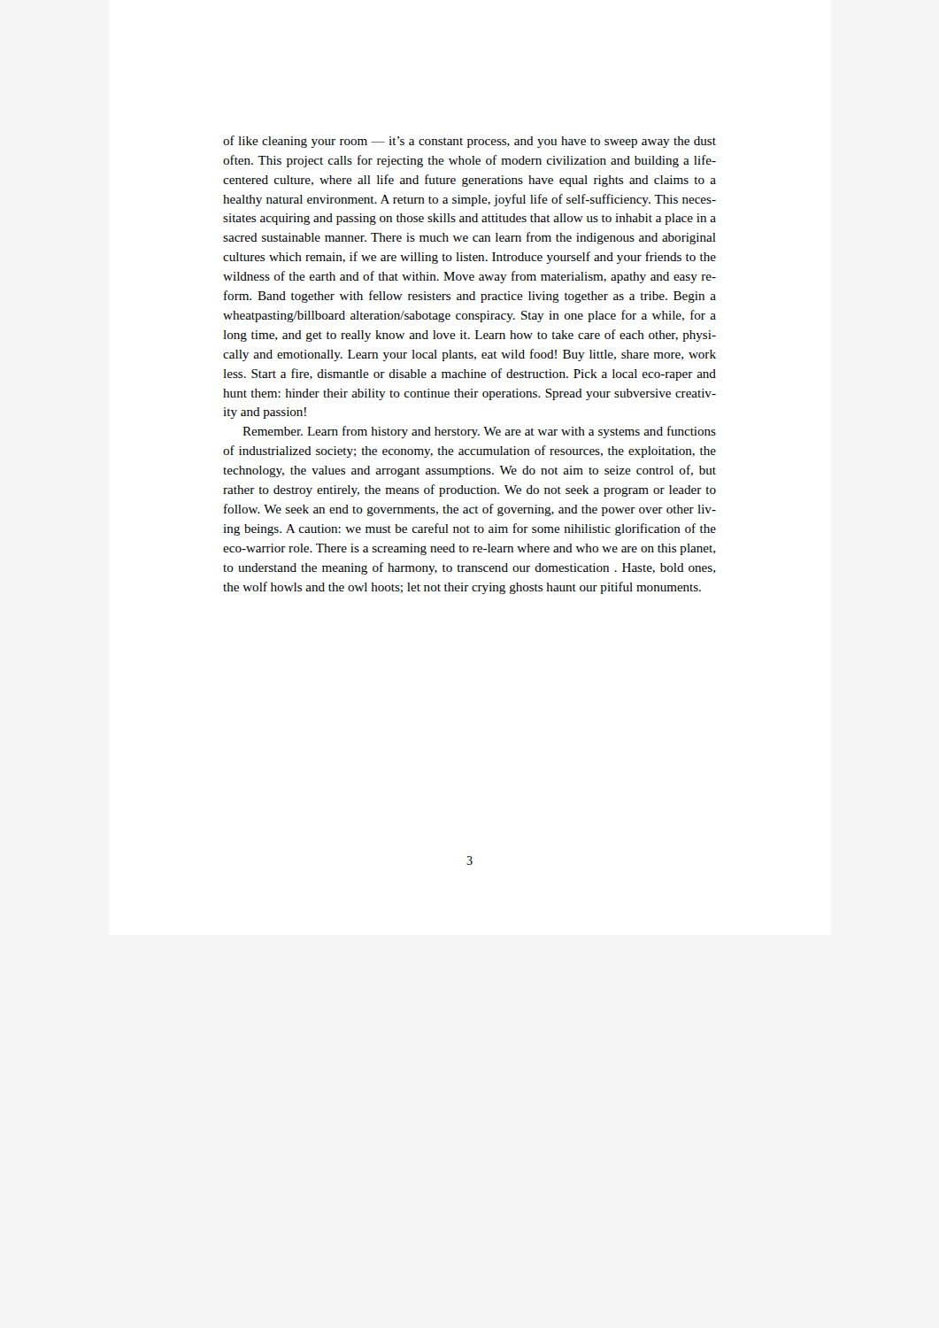of like cleaning your room — it’s a constant process, and you have to sweep away the dust often. This project calls for rejecting the whole of modern civilization and building a life-centered culture, where all life and future generations have equal rights and claims to a healthy natural environment. A return to a simple, joyful life of self-sufficiency. This necessitates acquiring and passing on those skills and attitudes that allow us to inhabit a place in a sacred sustainable manner. There is much we can learn from the indigenous and aboriginal cultures which remain, if we are willing to listen. Introduce yourself and your friends to the wildness of the earth and of that within. Move away from materialism, apathy and easy reform. Band together with fellow resisters and practice living together as a tribe. Begin a wheatpasting/billboard alteration/sabotage conspiracy. Stay in one place for a while, for a long time, and get to really know and love it. Learn how to take care of each other, physically and emotionally. Learn your local plants, eat wild food! Buy little, share more, work less. Start a fire, dismantle or disable a machine of destruction. Pick a local eco-raper and hunt them: hinder their ability to continue their operations. Spread your subversive creativity and passion!
Remember. Learn from history and herstory. We are at war with a systems and functions of industrialized society; the economy, the accumulation of resources, the exploitation, the technology, the values and arrogant assumptions. We do not aim to seize control of, but rather to destroy entirely, the means of production. We do not seek a program or leader to follow. We seek an end to governments, the act of governing, and the power over other living beings. A caution: we must be careful not to aim for some nihilistic glorification of the eco-warrior role. There is a screaming need to re-learn where and who we are on this planet, to understand the meaning of harmony, to transcend our domestication . Haste, bold ones, the wolf howls and the owl hoots; let not their crying ghosts haunt our pitiful monuments.
3